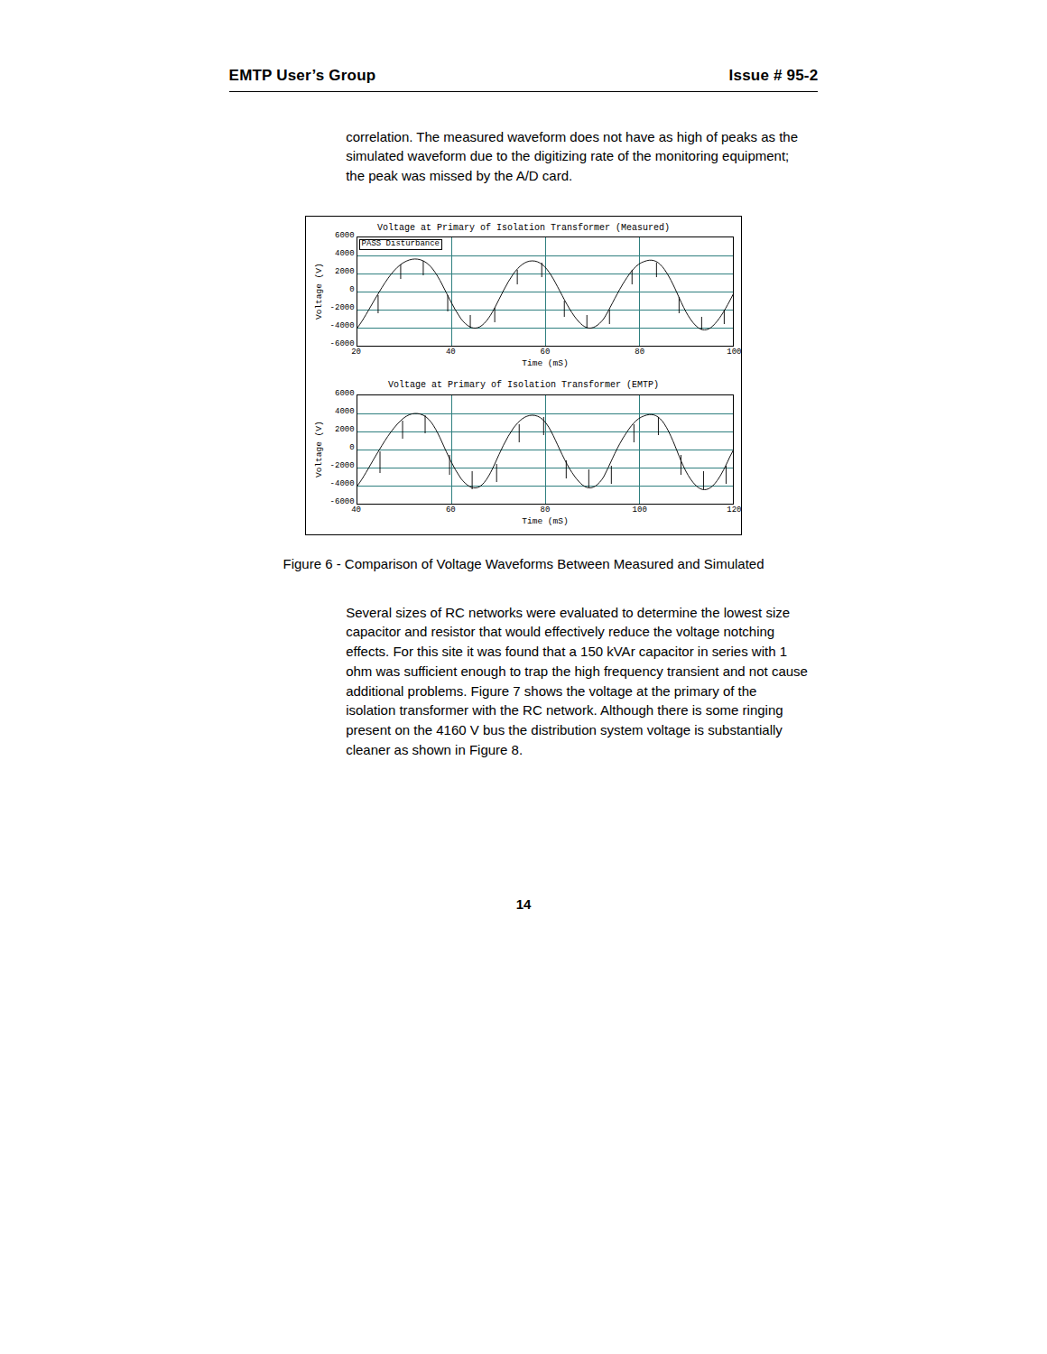EMTP User’s Group
Issue # 95-2
correlation. The measured waveform does not have as high of peaks as the simulated waveform due to the digitizing rate of the monitoring equipment; the peak was missed by the A/D card.
Voltage at Primary of Isolation Transformer (Measured)
Voltage (V)
6000 4000 2000 0 -2000 -4000 -6000
PASS Disturbance
20 40 60 80 100
Time (mS)
Voltage at Primary of Isolation Transformer (EMTP)
Voltage (V)
6000 4000 2000 0 -2000 -4000 -6000
40 60 80 100 120
Time (mS)
Figure 6 - Comparison of Voltage Waveforms Between Measured and Simulated
Several sizes of RC networks were evaluated to determine the lowest size capacitor and resistor that would effectively reduce the voltage notching effects. For this site it was found that a 150 kVAr capacitor in series with 1 ohm was sufficient enough to trap the high frequency transient and not cause additional problems. Figure 7 shows the voltage at the primary of the isolation transformer with the RC network. Although there is some ringing present on the 4160 V bus the distribution system voltage is substantially cleaner as shown in Figure 8.
14